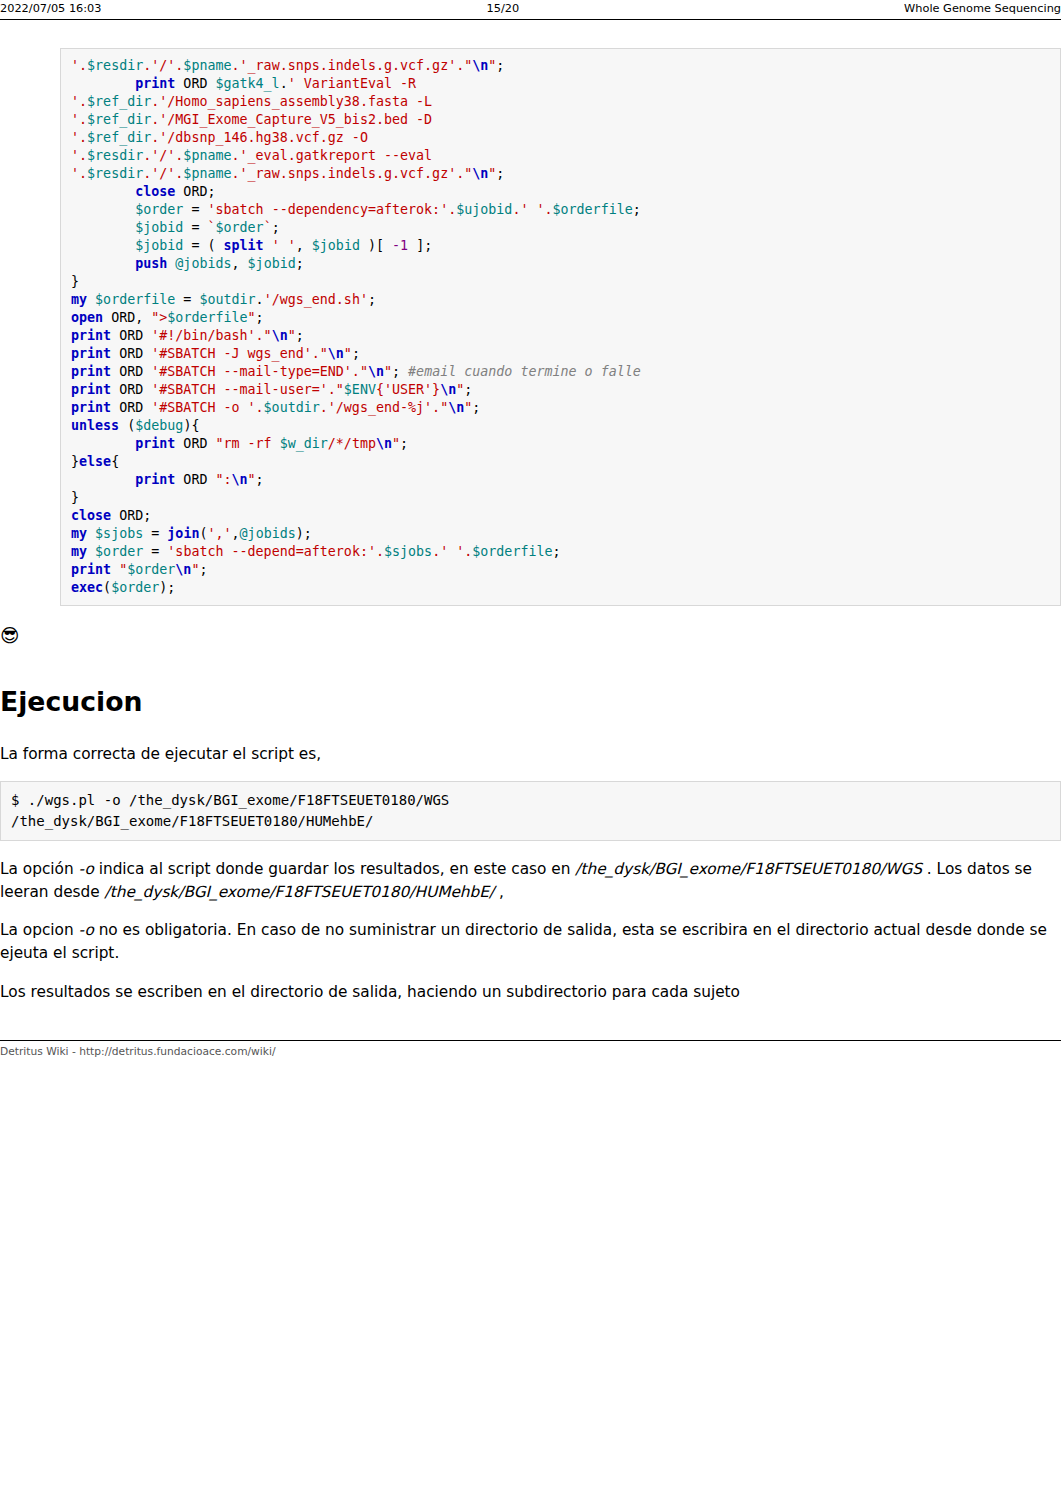2022/07/05 16:03
15/20
Whole Genome Sequencing
'.$resdir.'/'.$pname.'_raw.snps.indels.g.vcf.gz'."\n";
        print ORD $gatk4_l.' VariantEval -R
'.$ref_dir.'/Homo_sapiens_assembly38.fasta -L
'.$ref_dir.'/MGI_Exome_Capture_V5_bis2.bed -D
'.$ref_dir.'/dbsnp_146.hg38.vcf.gz -O
'.$resdir.'/'.$pname.'_eval.gatkreport --eval
'.$resdir.'/'.$pname.'_raw.snps.indels.g.vcf.gz'."\n";
        close ORD;
        $order = 'sbatch --dependency=afterok:'.$ujobid.' '.$orderfile;
        $jobid = `$order`;
        $jobid = ( split ' ', $jobid )[ -1 ];
        push @jobids, $jobid;
}
my $orderfile = $outdir.'/wgs_end.sh';
open ORD, ">$orderfile";
print ORD '#!/bin/bash'."\n";
print ORD '#SBATCH -J wgs_end'."\n";
print ORD '#SBATCH --mail-type=END'."\n"; #email cuando termine o falle
print ORD '#SBATCH --mail-user='."$ENV{'USER'}\n";
print ORD '#SBATCH -o '.$outdir.'/wgs_end-%j'."\n";
unless ($debug){
        print ORD "rm -rf $w_dir/*/tmp\n";
}else{
        print ORD ":\n";
}
close ORD;
my $sjobs = join(',',@jobids);
my $order = 'sbatch --depend=afterok:'.$sjobs.' '.$orderfile;
print "$order\n";
exec($order);
😎
Ejecucion
La forma correcta de ejecutar el script es,
$ ./wgs.pl -o /the_dysk/BGI_exome/F18FTSEUET0180/WGS
/the_dysk/BGI_exome/F18FTSEUET0180/HUMehbE/
La opción -o indica al script donde guardar los resultados, en este caso en /the_dysk/BGI_exome/F18FTSEUET0180/WGS . Los datos se leeran desde /the_dysk/BGI_exome/F18FTSEUET0180/HUMehbE/ ,
La opcion -o no es obligatoria. En caso de no suministrar un directorio de salida, esta se escribira en el directorio actual desde donde se ejeuta el script.
Los resultados se escriben en el directorio de salida, haciendo un subdirectorio para cada sujeto
Detritus Wiki - http://detritus.fundacioace.com/wiki/